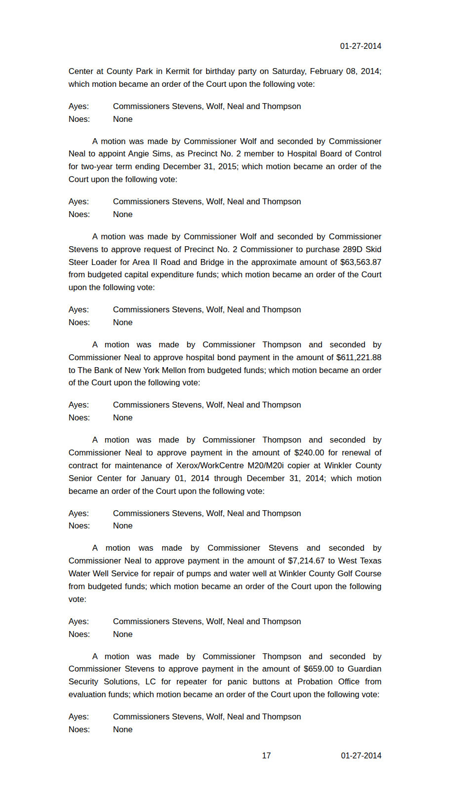01-27-2014
Center at County Park in Kermit for birthday party on Saturday, February 08, 2014; which motion became an order of the Court upon the following vote:
Ayes: Commissioners Stevens, Wolf, Neal and Thompson Noes: None
A motion was made by Commissioner Wolf and seconded by Commissioner Neal to appoint Angie Sims, as Precinct No. 2 member to Hospital Board of Control for two-year term ending December 31, 2015; which motion became an order of the Court upon the following vote:
Ayes: Commissioners Stevens, Wolf, Neal and Thompson Noes: None
A motion was made by Commissioner Wolf and seconded by Commissioner Stevens to approve request of Precinct No. 2 Commissioner to purchase 289D Skid Steer Loader for Area II Road and Bridge in the approximate amount of $63,563.87 from budgeted capital expenditure funds; which motion became an order of the Court upon the following vote:
Ayes: Commissioners Stevens, Wolf, Neal and Thompson Noes: None
A motion was made by Commissioner Thompson and seconded by Commissioner Neal to approve hospital bond payment in the amount of $611,221.88 to The Bank of New York Mellon from budgeted funds; which motion became an order of the Court upon the following vote:
Ayes: Commissioners Stevens, Wolf, Neal and Thompson Noes: None
A motion was made by Commissioner Thompson and seconded by Commissioner Neal to approve payment in the amount of $240.00 for renewal of contract for maintenance of Xerox/WorkCentre M20/M20i copier at Winkler County Senior Center for January 01, 2014 through December 31, 2014; which motion became an order of the Court upon the following vote:
Ayes: Commissioners Stevens, Wolf, Neal and Thompson Noes: None
A motion was made by Commissioner Stevens and seconded by Commissioner Neal to approve payment in the amount of $7,214.67 to West Texas Water Well Service for repair of pumps and water well at Winkler County Golf Course from budgeted funds; which motion became an order of the Court upon the following vote:
Ayes: Commissioners Stevens, Wolf, Neal and Thompson Noes: None
A motion was made by Commissioner Thompson and seconded by Commissioner Stevens to approve payment in the amount of $659.00 to Guardian Security Solutions, LC for repeater for panic buttons at Probation Office from evaluation funds; which motion became an order of the Court upon the following vote:
Ayes: Commissioners Stevens, Wolf, Neal and Thompson Noes: None
17 01-27-2014